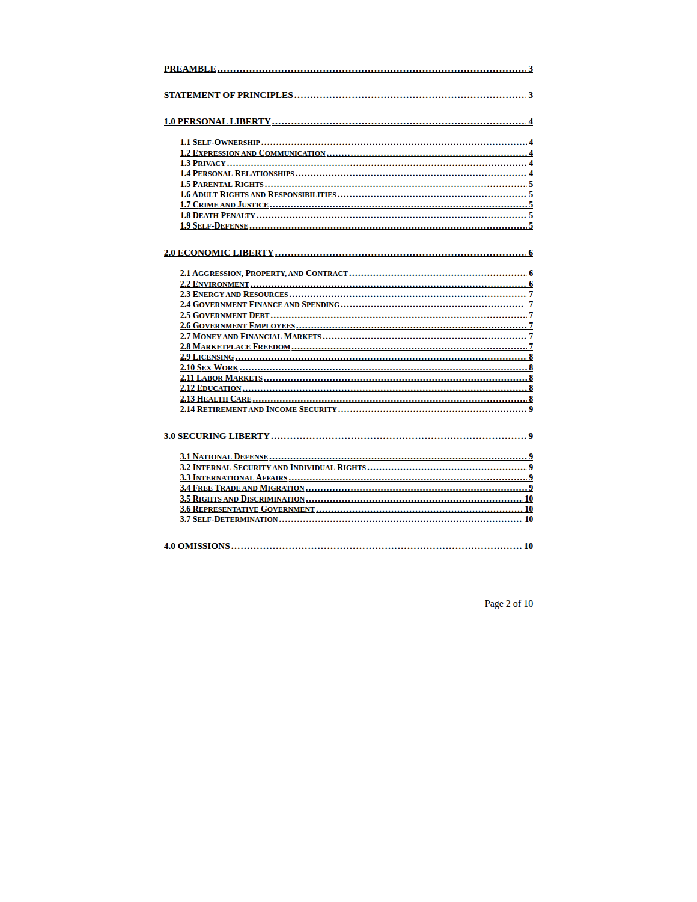PREAMBLE ........................................................................................................................................... 3
STATEMENT OF PRINCIPLES ............................................................................................................. 3
1.0 PERSONAL LIBERTY .................................................................................................................... 4
1.1 SELF-OWNERSHIP ............................................................................................................. 4
1.2 EXPRESSION AND COMMUNICATION ............................................................................. 4
1.3 PRIVACY ......................................................................................................................... 4
1.4 PERSONAL RELATIONSHIPS ............................................................................................. 4
1.5 PARENTAL RIGHTS ............................................................................................................. 5
1.6 ADULT RIGHTS AND RESPONSIBILITIES ..................................................................... 5
1.7 CRIME AND JUSTICE ............................................................................................................. 5
1.8 DEATH PENALTY ............................................................................................................. 5
1.9 SELF-DEFENSE ............................................................................................................. 5
2.0 ECONOMIC LIBERTY .................................................................................................................. 6
2.1 AGGRESSION, PROPERTY, AND CONTRACT ................................................................. 6
2.2 ENVIRONMENT ............................................................................................................. 6
2.3 ENERGY AND RESOURCES ............................................................................................. 7
2.4 GOVERNMENT FINANCE AND SPENDING ............................................................. 7
2.5 GOVERNMENT DEBT ............................................................................................................. 7
2.6 GOVERNMENT EMPLOYEES ............................................................................................. 7
2.7 MONEY AND FINANCIAL MARKETS ..................................................................... 7
2.8 MARKETPLACE FREEDOM ............................................................................................. 7
2.9 LICENSING ......................................................................................................................... 8
2.10 SEX WORK ............................................................................................................. 8
2.11 LABOR MARKETS ............................................................................................................. 8
2.12 EDUCATION ............................................................................................................. 8
2.13 HEALTH CARE ............................................................................................................. 8
2.14 RETIREMENT AND INCOME SECURITY ..................................................................... 9
3.0 SECURING LIBERTY ..................................................................................................................... 9
3.1 NATIONAL DEFENSE ............................................................................................................. 9
3.2 INTERNAL SECURITY AND INDIVIDUAL RIGHTS ............................................................. 9
3.3 INTERNATIONAL AFFAIRS ............................................................................................. 9
3.4 FREE TRADE AND MIGRATION ............................................................................................. 9
3.5 RIGHTS AND DISCRIMINATION ..................................................................................... 10
3.6 REPRESENTATIVE GOVERNMENT ..................................................................................... 10
3.7 SELF-DETERMINATION ............................................................................................. 10
4.0 OMISSIONS ............................................................................................................................. 10
Page 2 of 10